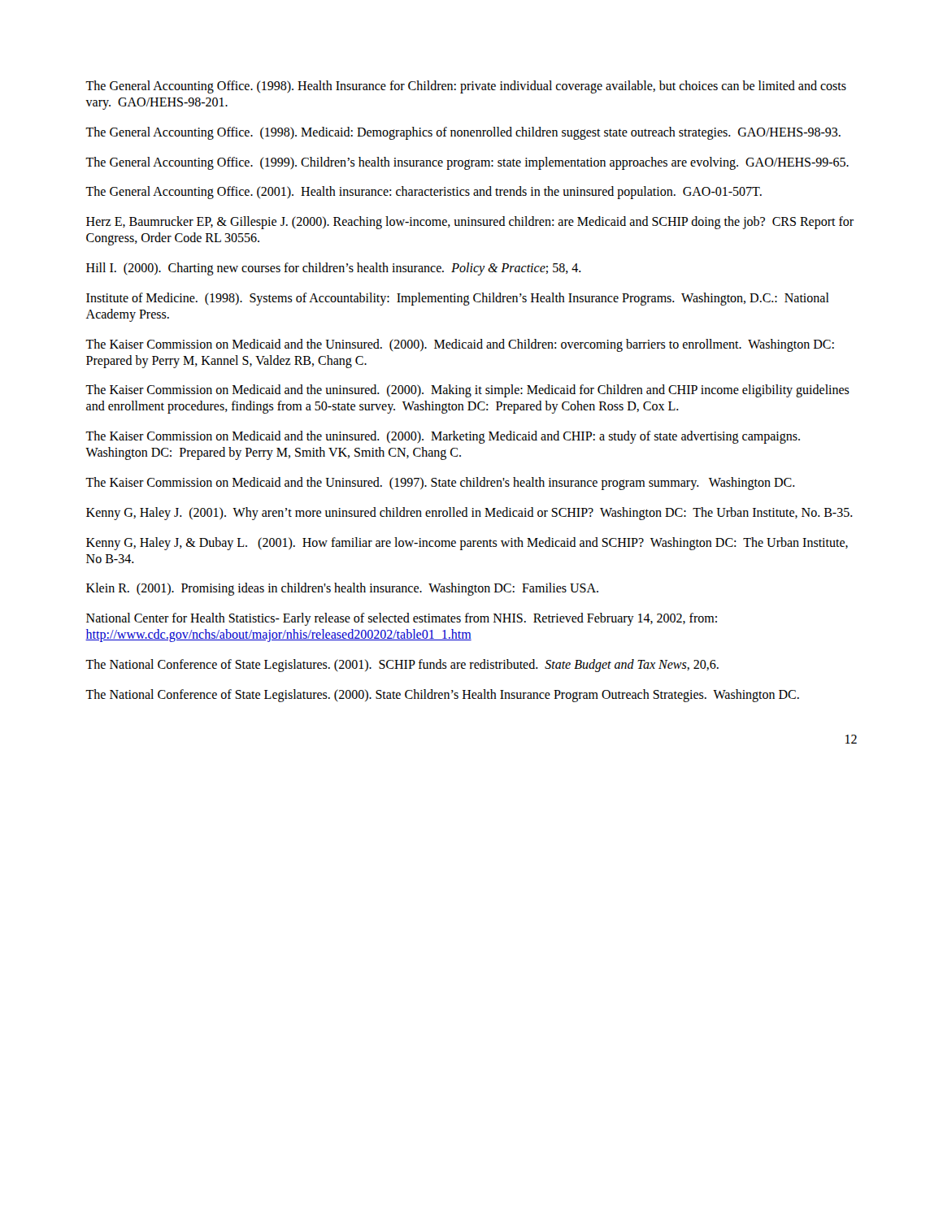The General Accounting Office. (1998). Health Insurance for Children: private individual coverage available, but choices can be limited and costs vary. GAO/HEHS-98-201.
The General Accounting Office. (1998). Medicaid: Demographics of nonenrolled children suggest state outreach strategies. GAO/HEHS-98-93.
The General Accounting Office. (1999). Children’s health insurance program: state implementation approaches are evolving. GAO/HEHS-99-65.
The General Accounting Office. (2001). Health insurance: characteristics and trends in the uninsured population. GAO-01-507T.
Herz E, Baumrucker EP, & Gillespie J. (2000). Reaching low-income, uninsured children: are Medicaid and SCHIP doing the job? CRS Report for Congress, Order Code RL 30556.
Hill I. (2000). Charting new courses for children’s health insurance. Policy & Practice; 58, 4.
Institute of Medicine. (1998). Systems of Accountability: Implementing Children’s Health Insurance Programs. Washington, D.C.: National Academy Press.
The Kaiser Commission on Medicaid and the Uninsured. (2000). Medicaid and Children: overcoming barriers to enrollment. Washington DC: Prepared by Perry M, Kannel S, Valdez RB, Chang C.
The Kaiser Commission on Medicaid and the uninsured. (2000). Making it simple: Medicaid for Children and CHIP income eligibility guidelines and enrollment procedures, findings from a 50-state survey. Washington DC: Prepared by Cohen Ross D, Cox L.
The Kaiser Commission on Medicaid and the uninsured. (2000). Marketing Medicaid and CHIP: a study of state advertising campaigns. Washington DC: Prepared by Perry M, Smith VK, Smith CN, Chang C.
The Kaiser Commission on Medicaid and the Uninsured. (1997). State children's health insurance program summary. Washington DC.
Kenny G, Haley J. (2001). Why aren’t more uninsured children enrolled in Medicaid or SCHIP? Washington DC: The Urban Institute, No. B-35.
Kenny G, Haley J, & Dubay L. (2001). How familiar are low-income parents with Medicaid and SCHIP? Washington DC: The Urban Institute, No B-34.
Klein R. (2001). Promising ideas in children's health insurance. Washington DC: Families USA.
National Center for Health Statistics- Early release of selected estimates from NHIS. Retrieved February 14, 2002, from: http://www.cdc.gov/nchs/about/major/nhis/released200202/table01_1.htm
The National Conference of State Legislatures. (2001). SCHIP funds are redistributed. State Budget and Tax News, 20,6.
The National Conference of State Legislatures. (2000). State Children’s Health Insurance Program Outreach Strategies. Washington DC.
12